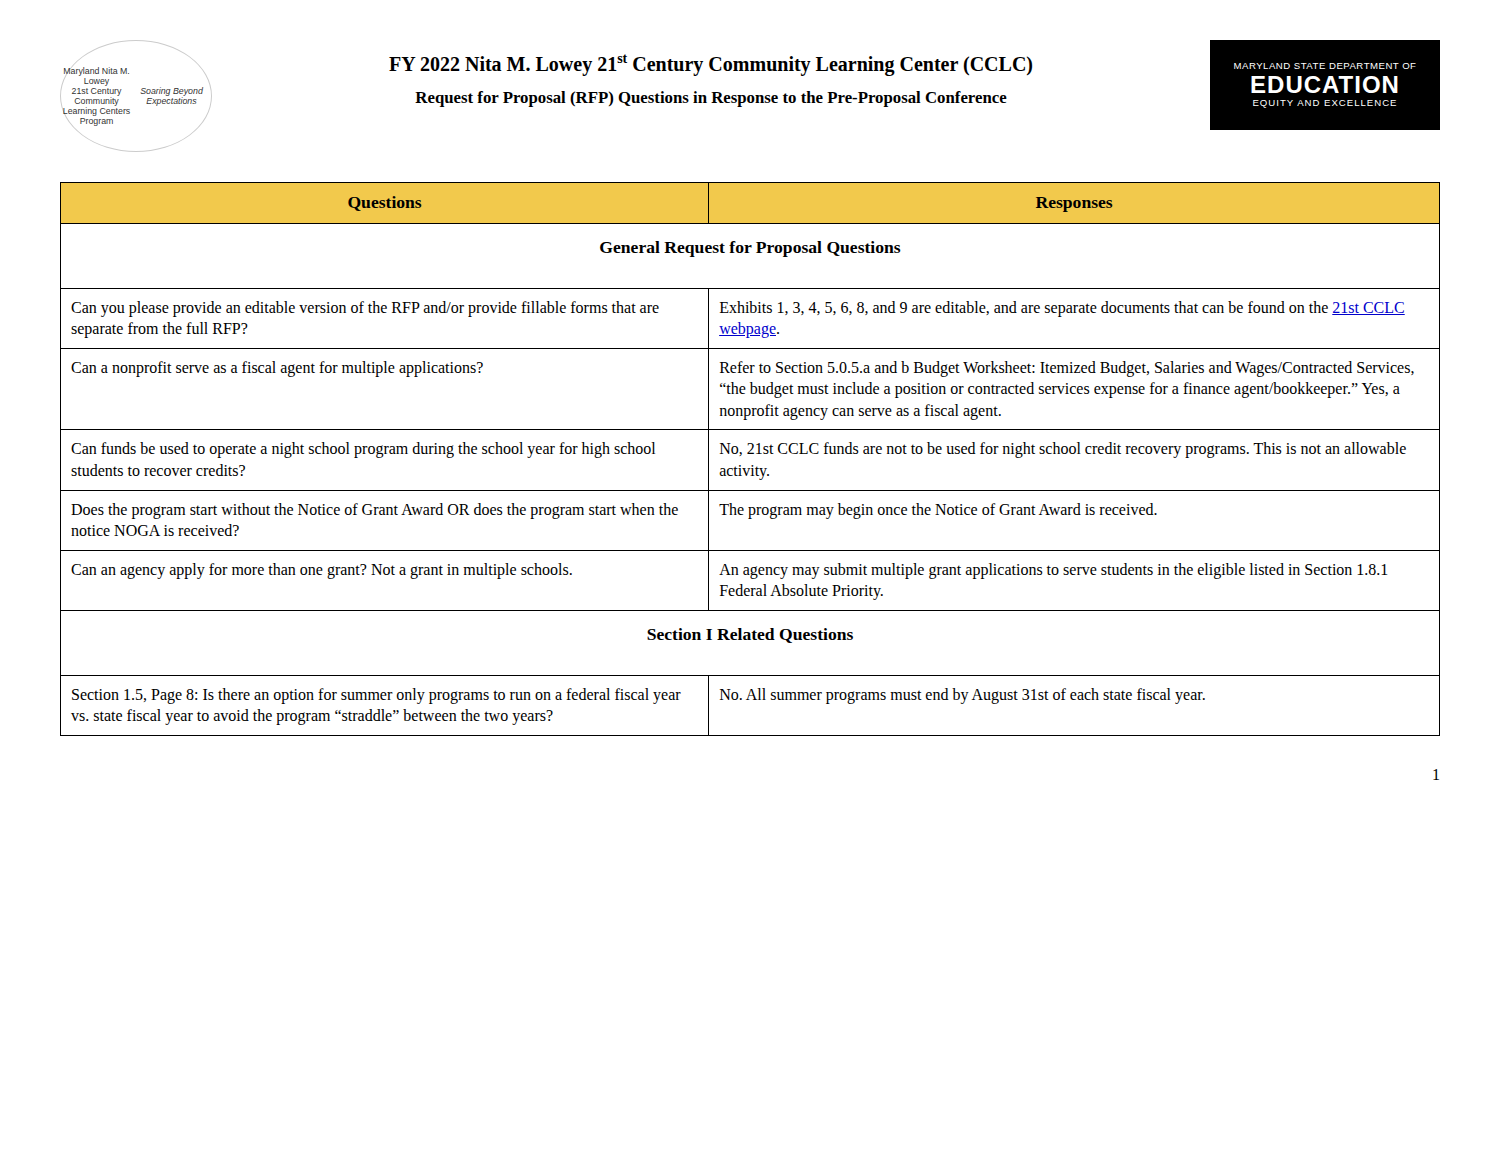Maryland Nita M. Lowey
21st Century Community
Learning Centers Program
Soaring Beyond Expectations
FY 2022 Nita M. Lowey 21st Century Community Learning Center (CCLC)
Request for Proposal (RFP) Questions in Response to the Pre-Proposal Conference
MARYLAND STATE DEPARTMENT OF EDUCATION EQUITY AND EXCELLENCE
| Questions | Responses |
| --- | --- |
| General Request for Proposal Questions |
| Can you please provide an editable version of the RFP and/or provide fillable forms that are separate from the full RFP? | Exhibits 1, 3, 4, 5, 6, 8, and 9 are editable, and are separate documents that can be found on the 21st CCLC webpage . |
| Can a nonprofit serve as a fiscal agent for multiple applications? | Refer to Section 5.0.5.a and b Budget Worksheet: Itemized Budget, Salaries and Wages/Contracted Services, “the budget must include a position or contracted services expense for a finance agent/bookkeeper.” Yes, a nonprofit agency can serve as a fiscal agent. |
| Can funds be used to operate a night school program during the school year for high school students to recover credits? | No, 21st CCLC funds are not to be used for night school credit recovery programs. This is not an allowable activity. |
| Does the program start without the Notice of Grant Award OR does the program start when the notice NOGA is received? | The program may begin once the Notice of Grant Award is received. |
| Can an agency apply for more than one grant? Not a grant in multiple schools. | An agency may submit multiple grant applications to serve students in the eligible listed in Section 1.8.1 Federal Absolute Priority. |
| Section I Related Questions |
| Section 1.5, Page 8: Is there an option for summer only programs to run on a federal fiscal year vs. state fiscal year to avoid the program “straddle” between the two years? | No. All summer programs must end by August 31st of each state fiscal year. |
1